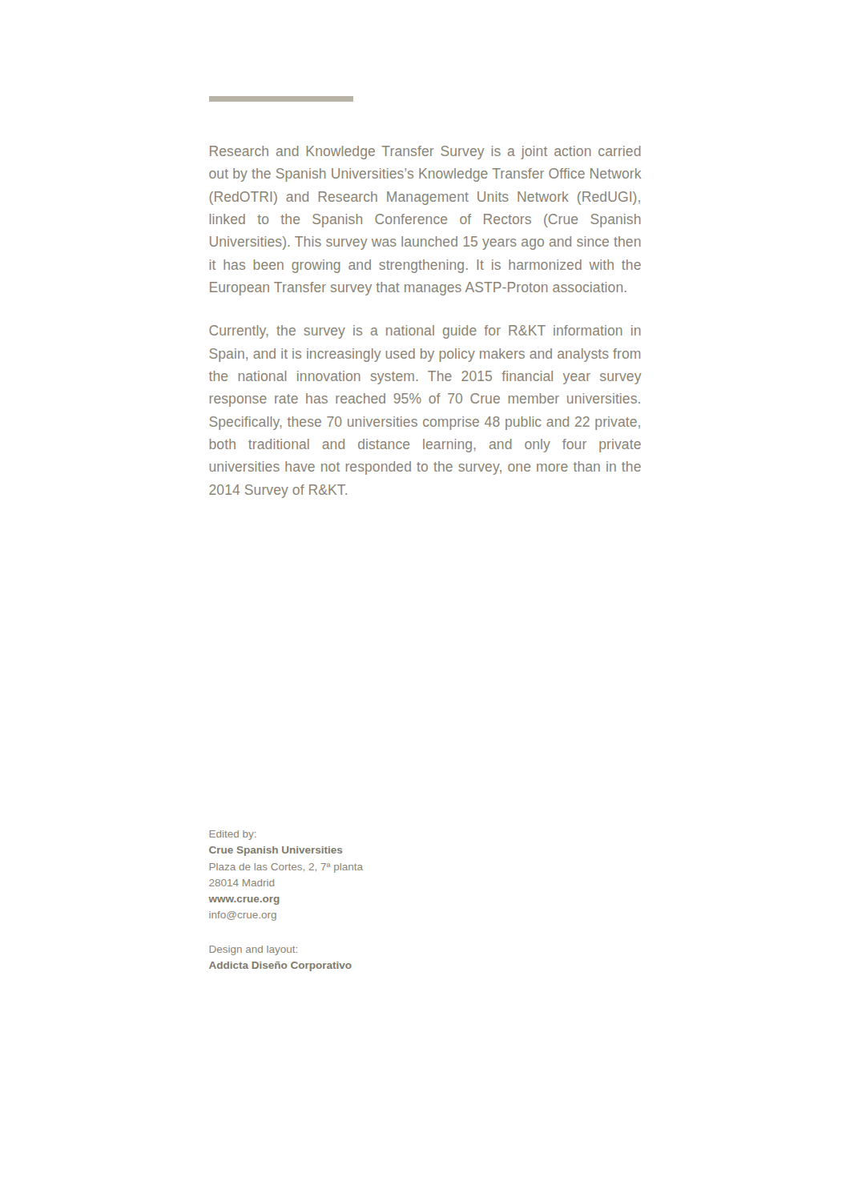Research and Knowledge Transfer Survey is a joint action carried out by the Spanish Universities’s Knowledge Transfer Office Network (RedOTRI) and Research Management Units Network (RedUGI), linked to the Spanish Conference of Rectors (Crue Spanish Universities). This survey was launched 15 years ago and since then it has been growing and strengthening. It is harmonized with the European Transfer survey that manages ASTP-Proton association.
Currently, the survey is a national guide for R&KT information in Spain, and it is increasingly used by policy makers and analysts from the national innovation system. The 2015 financial year survey response rate has reached 95% of 70 Crue member universities. Specifically, these 70 universities comprise 48 public and 22 private, both traditional and distance learning, and only four private universities have not responded to the survey, one more than in the 2014 Survey of R&KT.
Edited by:
Crue Spanish Universities
Plaza de las Cortes, 2, 7ª planta
28014 Madrid
www.crue.org
info@crue.org
Design and layout:
Addicta Diseño Corporativo